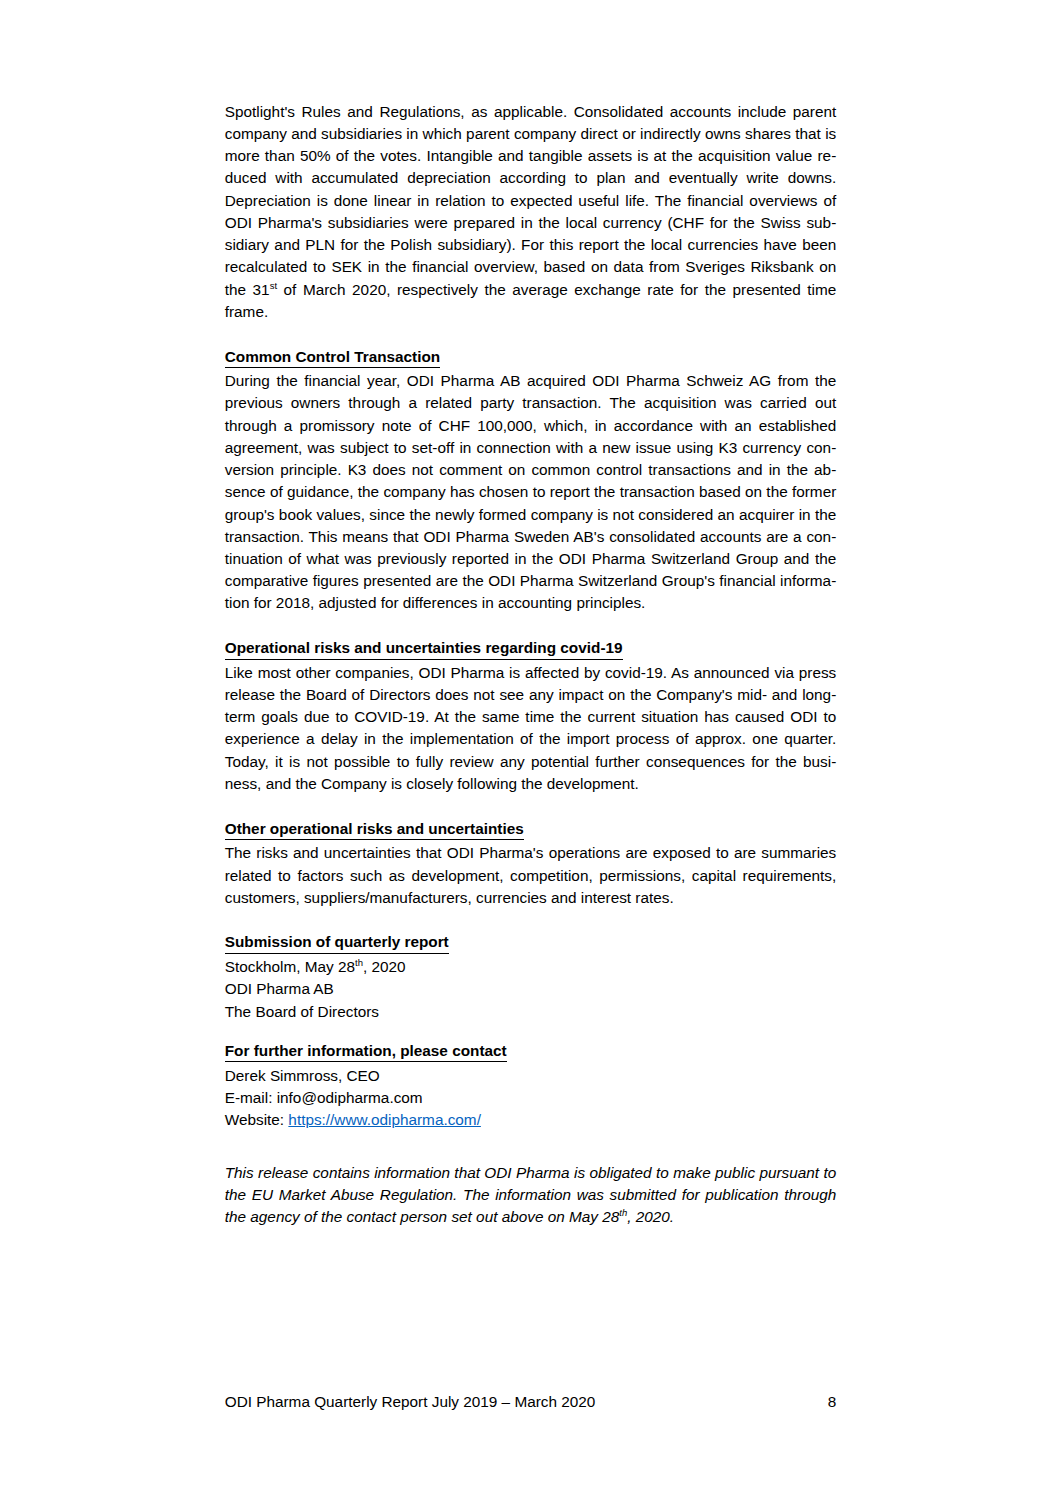Spotlight's Rules and Regulations, as applicable. Consolidated accounts include parent company and subsidiaries in which parent company direct or indirectly owns shares that is more than 50% of the votes. Intangible and tangible assets is at the acquisition value reduced with accumulated depreciation according to plan and eventually write downs. Depreciation is done linear in relation to expected useful life. The financial overviews of ODI Pharma's subsidiaries were prepared in the local currency (CHF for the Swiss subsidiary and PLN for the Polish subsidiary). For this report the local currencies have been recalculated to SEK in the financial overview, based on data from Sveriges Riksbank on the 31st of March 2020, respectively the average exchange rate for the presented time frame.
Common Control Transaction
During the financial year, ODI Pharma AB acquired ODI Pharma Schweiz AG from the previous owners through a related party transaction. The acquisition was carried out through a promissory note of CHF 100,000, which, in accordance with an established agreement, was subject to set-off in connection with a new issue using K3 currency conversion principle. K3 does not comment on common control transactions and in the absence of guidance, the company has chosen to report the transaction based on the former group's book values, since the newly formed company is not considered an acquirer in the transaction. This means that ODI Pharma Sweden AB's consolidated accounts are a continuation of what was previously reported in the ODI Pharma Switzerland Group and the comparative figures presented are the ODI Pharma Switzerland Group's financial information for 2018, adjusted for differences in accounting principles.
Operational risks and uncertainties regarding covid-19
Like most other companies, ODI Pharma is affected by covid-19. As announced via press release the Board of Directors does not see any impact on the Company's mid- and long-term goals due to COVID-19. At the same time the current situation has caused ODI to experience a delay in the implementation of the import process of approx. one quarter. Today, it is not possible to fully review any potential further consequences for the business, and the Company is closely following the development.
Other operational risks and uncertainties
The risks and uncertainties that ODI Pharma's operations are exposed to are summaries related to factors such as development, competition, permissions, capital requirements, customers, suppliers/manufacturers, currencies and interest rates.
Submission of quarterly report
Stockholm, May 28th, 2020
ODI Pharma AB
The Board of Directors
For further information, please contact
Derek Simmross, CEO
E-mail: info@odipharma.com
Website: https://www.odipharma.com/
This release contains information that ODI Pharma is obligated to make public pursuant to the EU Market Abuse Regulation. The information was submitted for publication through the agency of the contact person set out above on May 28th, 2020.
ODI Pharma Quarterly Report July 2019 – March 2020 8